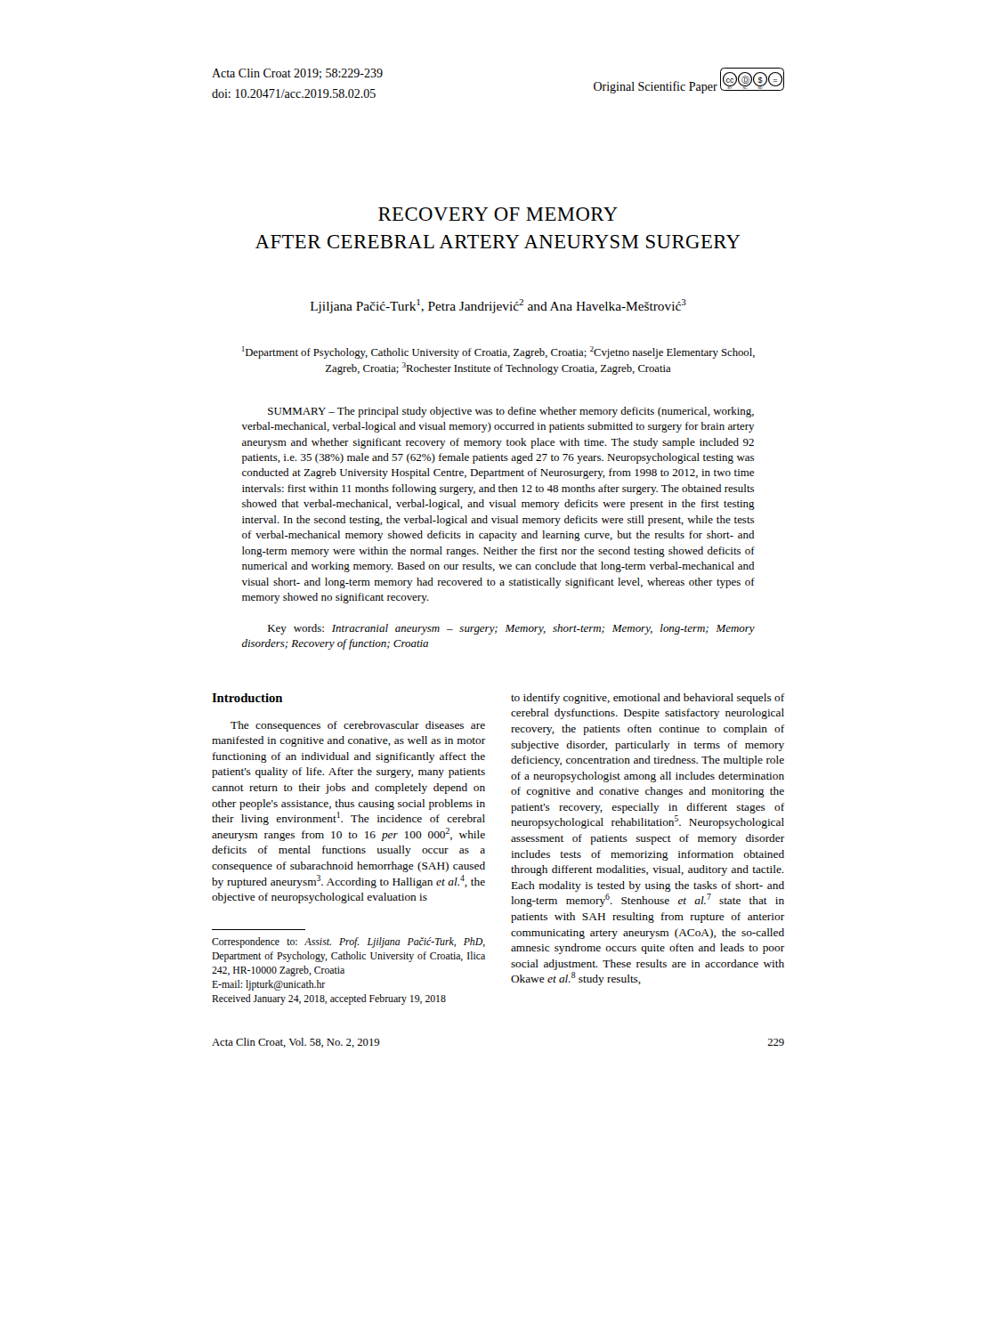Acta Clin Croat 2019; 58:229-239
doi: 10.20471/acc.2019.58.02.05
Original Scientific Paper
cc Ⓓ $ = BY NC ND
RECOVERY OF MEMORY
AFTER CEREBRAL ARTERY ANEURYSM SURGERY
Ljiljana Pačić-Turk1, Petra Jandrijević2 and Ana Havelka-Meštrović3
1Department of Psychology, Catholic University of Croatia, Zagreb, Croatia; 2Cvjetno naselje Elementary School,
Zagreb, Croatia; 3Rochester Institute of Technology Croatia, Zagreb, Croatia
SUMMARY – The principal study objective was to define whether memory deficits (numerical, working, verbal-mechanical, verbal-logical and visual memory) occurred in patients submitted to surgery for brain artery aneurysm and whether significant recovery of memory took place with time. The study sample included 92 patients, i.e. 35 (38%) male and 57 (62%) female patients aged 27 to 76 years. Neuropsychological testing was conducted at Zagreb University Hospital Centre, Department of Neurosurgery, from 1998 to 2012, in two time intervals: first within 11 months following surgery, and then 12 to 48 months after surgery. The obtained results showed that verbal-mechanical, verbal-logical, and visual memory deficits were present in the first testing interval. In the second testing, the verbal-logical and visual memory deficits were still present, while the tests of verbal-mechanical memory showed deficits in capacity and learning curve, but the results for short- and long-term memory were within the normal ranges. Neither the first nor the second testing showed deficits of numerical and working memory. Based on our results, we can conclude that long-term verbal-mechanical and visual short- and long-term memory had recovered to a statistically significant level, whereas other types of memory showed no significant recovery.
Key words: Intracranial aneurysm – surgery; Memory, short-term; Memory, long-term; Memory disorders; Recovery of function; Croatia
Introduction
The consequences of cerebrovascular diseases are manifested in cognitive and conative, as well as in motor functioning of an individual and significantly affect the patient's quality of life. After the surgery, many patients cannot return to their jobs and completely depend on other people's assistance, thus causing social problems in their living environment1. The incidence of cerebral aneurysm ranges from 10 to 16 per 100 0002, while deficits of mental functions usually occur as a consequence of subarachnoid hemorrhage (SAH) caused by ruptured aneurysm3. According to Halligan et al.4, the objective of neuropsychological evaluation is
Correspondence to: Assist. Prof. Ljiljana Pačić-Turk, PhD, Department of Psychology, Catholic University of Croatia, Ilica 242, HR-10000 Zagreb, Croatia
E-mail: ljpturk@unicath.hr
Received January 24, 2018, accepted February 19, 2018
to identify cognitive, emotional and behavioral sequels of cerebral dysfunctions. Despite satisfactory neurological recovery, the patients often continue to complain of subjective disorder, particularly in terms of memory deficiency, concentration and tiredness. The multiple role of a neuropsychologist among all includes determination of cognitive and conative changes and monitoring the patient's recovery, especially in different stages of neuropsychological rehabilitation5. Neuropsychological assessment of patients suspect of memory disorder includes tests of memorizing information obtained through different modalities, visual, auditory and tactile. Each modality is tested by using the tasks of short- and long-term memory6. Stenhouse et al.7 state that in patients with SAH resulting from rupture of anterior communicating artery aneurysm (ACoA), the so-called amnesic syndrome occurs quite often and leads to poor social adjustment. These results are in accordance with Okawe et al.8 study results,
Acta Clin Croat, Vol. 58, No. 2, 2019
229